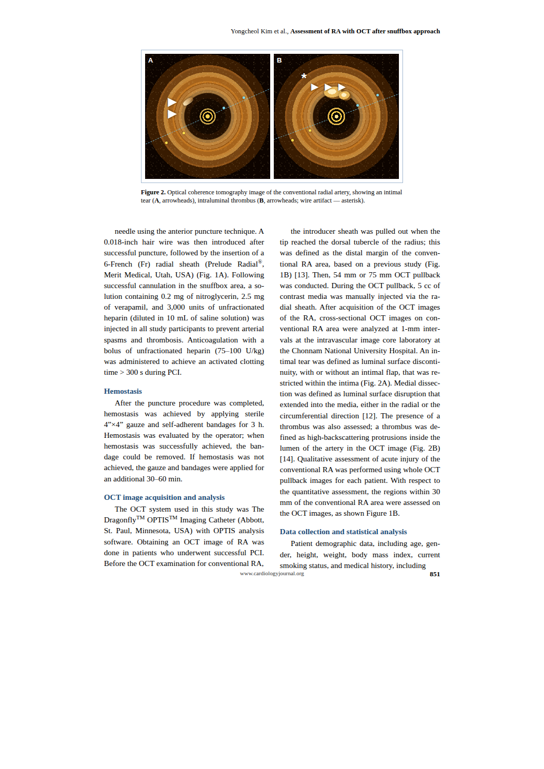Yongcheol Kim et al., Assessment of RA with OCT after snuffbox approach
A
►
►
B
*
► ► ►
Figure 2. Optical coherence tomography image of the conventional radial artery, showing an intimal tear (A, arrowheads), intraluminal thrombus (B, arrowheads; wire artifact — asterisk).
needle using the anterior puncture technique. A 0.018-inch hair wire was then introduced after successful puncture, followed by the insertion of a 6-French (Fr) radial sheath (Prelude Radial®, Merit Medical, Utah, USA) (Fig. 1A). Following successful cannulation in the snuffbox area, a solution containing 0.2 mg of nitroglycerin, 2.5 mg of verapamil, and 3,000 units of unfractionated heparin (diluted in 10 mL of saline solution) was injected in all study participants to prevent arterial spasms and thrombosis. Anticoagulation with a bolus of unfractionated heparin (75–100 U/kg) was administered to achieve an activated clotting time > 300 s during PCI.
Hemostasis
After the puncture procedure was completed, hemostasis was achieved by applying sterile 4”×4” gauze and self-adherent bandages for 3 h. Hemostasis was evaluated by the operator; when hemostasis was successfully achieved, the bandage could be removed. If hemostasis was not achieved, the gauze and bandages were applied for an additional 30–60 min.
OCT image acquisition and analysis
The OCT system used in this study was The DragonflyTM OPTISTM Imaging Catheter (Abbott, St. Paul, Minnesota, USA) with OPTIS analysis software. Obtaining an OCT image of RA was done in patients who underwent successful PCI. Before the OCT examination for conventional RA,
the introducer sheath was pulled out when the tip reached the dorsal tubercle of the radius; this was defined as the distal margin of the conventional RA area, based on a previous study (Fig. 1B) [13]. Then, 54 mm or 75 mm OCT pullback was conducted. During the OCT pullback, 5 cc of contrast media was manually injected via the radial sheath. After acquisition of the OCT images of the RA, cross-sectional OCT images on conventional RA area were analyzed at 1-mm intervals at the intravascular image core laboratory at the Chonnam National University Hospital. An intimal tear was defined as luminal surface discontinuity, with or without an intimal flap, that was restricted within the intima (Fig. 2A). Medial dissection was defined as luminal surface disruption that extended into the media, either in the radial or the circumferential direction [12]. The presence of a thrombus was also assessed; a thrombus was defined as high-backscattering protrusions inside the lumen of the artery in the OCT image (Fig. 2B) [14]. Qualitative assessment of acute injury of the conventional RA was performed using whole OCT pullback images for each patient. With respect to the quantitative assessment, the regions within 30 mm of the conventional RA area were assessed on the OCT images, as shown Figure 1B.
Data collection and statistical analysis
Patient demographic data, including age, gender, height, weight, body mass index, current smoking status, and medical history, including
www.cardiologyjournal.org 851